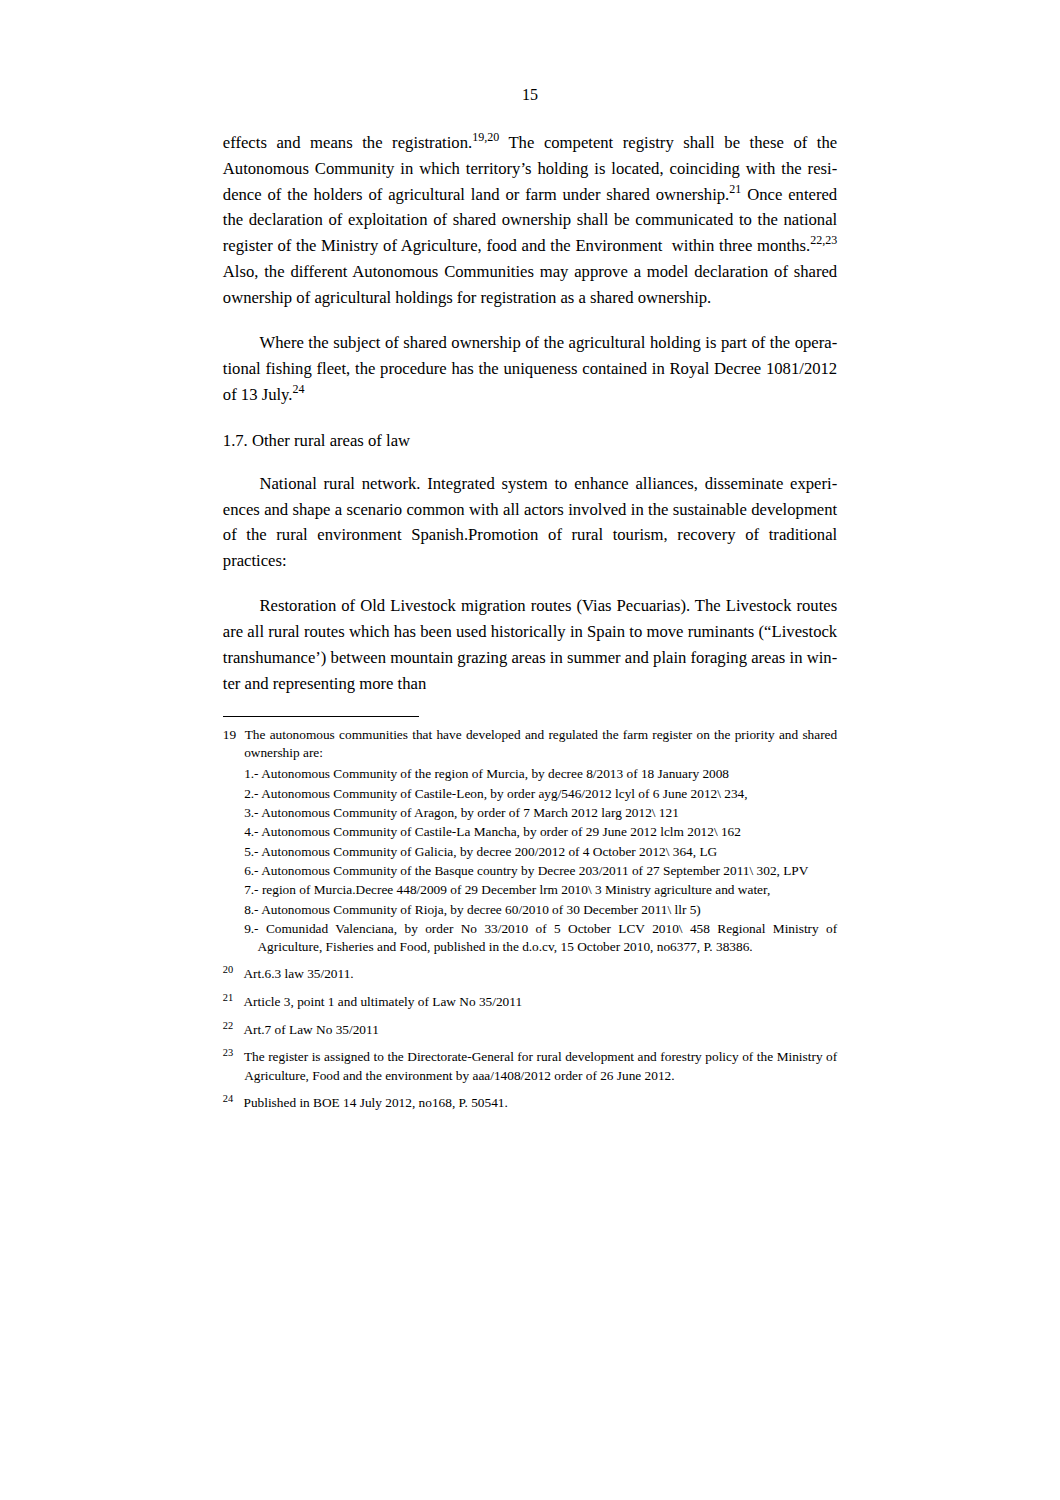15
effects and means the registration.19,20 The competent registry shall be these of the Autonomous Community in which territory’s holding is located, coinciding with the residence of the holders of agricultural land or farm under shared ownership.21 Once entered the declaration of exploitation of shared ownership shall be communicated to the national register of the Ministry of Agriculture, food and the Environment within three months.22,23 Also, the different Autonomous Communities may approve a model declaration of shared ownership of agricultural holdings for registration as a shared ownership.
Where the subject of shared ownership of the agricultural holding is part of the operational fishing fleet, the procedure has the uniqueness contained in Royal Decree 1081/2012 of 13 July.24
1.7. Other rural areas of law
National rural network. Integrated system to enhance alliances, disseminate experiences and shape a scenario common with all actors involved in the sustainable development of the rural environment Spanish.Promotion of rural tourism, recovery of traditional practices:
Restoration of Old Livestock migration routes (Vias Pecuarias). The Livestock routes are all rural routes which has been used historically in Spain to move ruminants (“Livestock transhumance’) between mountain grazing areas in summer and plain foraging areas in winter and representing more than
19 The autonomous communities that have developed and regulated the farm register on the priority and shared ownership are:
1.- Autonomous Community of the region of Murcia, by decree 8/2013 of 18 January 2008
2.- Autonomous Community of Castile-Leon, by order ayg/546/2012 lcyl of 6 June 2012\ 234,
3.- Autonomous Community of Aragon, by order of 7 March 2012 larg 2012\ 121
4.- Autonomous Community of Castile-La Mancha, by order of 29 June 2012 lclm 2012\ 162
5.- Autonomous Community of Galicia, by decree 200/2012 of 4 October 2012\ 364, LG
6.- Autonomous Community of the Basque country by Decree 203/2011 of 27 September 2011\ 302, LPV
7.- region of Murcia.Decree 448/2009 of 29 December lrm 2010\ 3 Ministry agriculture and water,
8.- Autonomous Community of Rioja, by decree 60/2010 of 30 December 2011\ llr 5)
9.- Comunidad Valenciana, by order No 33/2010 of 5 October LCV 2010\ 458 Regional Ministry of Agriculture, Fisheries and Food, published in the d.o.cv, 15 October 2010, no6377, P. 38386.
20 Art.6.3 law 35/2011.
21 Article 3, point 1 and ultimately of Law No 35/2011
22 Art.7 of Law No 35/2011
23 The register is assigned to the Directorate-General for rural development and forestry policy of the Ministry of Agriculture, Food and the environment by aaa/1408/2012 order of 26 June 2012.
24 Published in BOE 14 July 2012, no168, P. 50541.